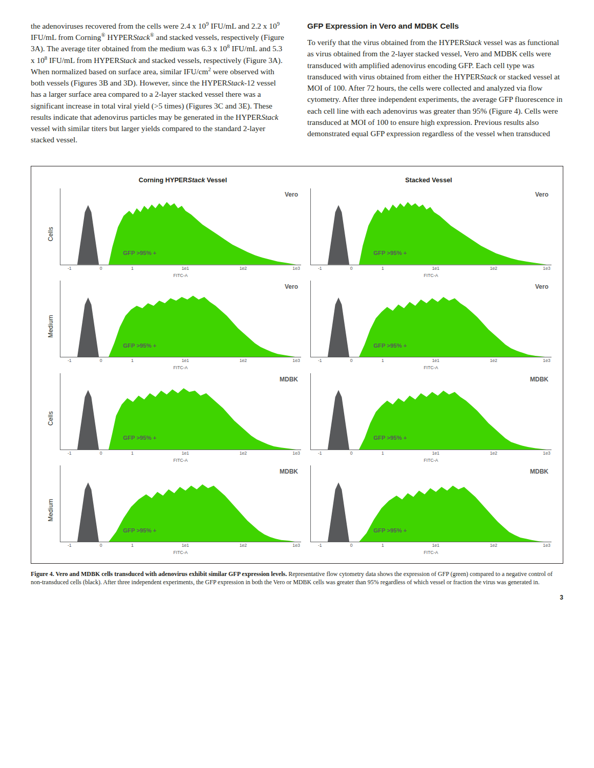the adenoviruses recovered from the cells were 2.4 x 109 IFU/mL and 2.2 x 109 IFU/mL from Corning® HYPERStack® and stacked vessels, respectively (Figure 3A). The average titer obtained from the medium was 6.3 x 108 IFU/mL and 5.3 x 108 IFU/mL from HYPERStack and stacked vessels, respectively (Figure 3A). When normalized based on surface area, similar IFU/cm2 were observed with both vessels (Figures 3B and 3D). However, since the HYPERStack-12 vessel has a larger surface area compared to a 2-layer stacked vessel there was a significant increase in total viral yield (>5 times) (Figures 3C and 3E). These results indicate that adenovirus particles may be generated in the HYPERStack vessel with similar titers but larger yields compared to the standard 2-layer stacked vessel.
GFP Expression in Vero and MDBK Cells
To verify that the virus obtained from the HYPERStack vessel was as functional as virus obtained from the 2-layer stacked vessel, Vero and MDBK cells were transduced with amplified adenovirus encoding GFP. Each cell type was transduced with virus obtained from either the HYPERStack or stacked vessel at MOI of 100. After 72 hours, the cells were collected and analyzed via flow cytometry. After three independent experiments, the average GFP fluorescence in each cell line with each adenovirus was greater than 95% (Figure 4). Cells were transduced at MOI of 100 to ensure high expression. Previous results also demonstrated equal GFP expression regardless of the vessel when transduced
Corning HYPERStack Vessel
Stacked Vessel
Cells
Medium
Cells
Medium
1 0 Vero
GFP >95% +
-1 0 1 1e1 1e2 1e3
FITC-A
1 0 Vero
GFP >95% +
-1 0 1 1e1 1e2 1e3
FITC-A
1 0 Vero
GFP >95% +
-1 0 1 1e1 1e2 1e3
FITC-A
1 0 Vero
GFP >95% +
-1 0 1 1e1 1e2 1e3
FITC-A
1 0 MDBK
GFP >95% +
-1 0 1 1e1 1e2 1e3
FITC-A
1 0 MDBK
GFP >95% +
-1 0 1 1e1 1e2 1e3
FITC-A
1 0 MDBK
GFP >95% +
-1 0 1 1e1 1e2 1e3
FITC-A
1 0 MDBK
GFP >95% +
-1 0 1 1e1 1e2 1e3
FITC-A
Figure 4. Vero and MDBK cells transduced with adenovirus exhibit similar GFP expression levels. Representative flow cytometry data shows the expression of GFP (green) compared to a negative control of non-transduced cells (black). After three independent experiments, the GFP expression in both the Vero or MDBK cells was greater than 95% regardless of which vessel or fraction the virus was generated in.
3